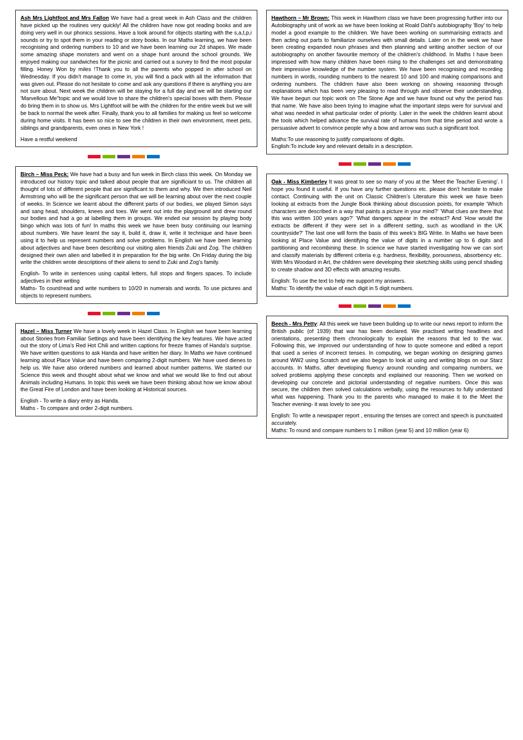Ash Mrs Lightfoot and Mrs Fallon We have had a great week in Ash Class and the children have picked up the routines very quickly! All the children have now got reading books and are doing very well in our phonics sessions. Have a look around for objects starting with the s,a,t,p,i sounds or try to spot them in your reading or story books. In our Maths learning, we have been recognising and ordering numbers to 10 and we have been learning our 2d shapes. We made some amazing shape monsters and went on a shape hunt around the school grounds. We enjoyed making our sandwiches for the picnic and carried out a survey to find the most popular filling. Honey Won by miles !Thank you to all the parents who popped in after school on Wednesday. If you didn't manage to come in, you will find a pack with all the information that was given out. Please do not hesitate to come and ask any questions if there is anything you are not sure about. Next week the children will be staying for a full day and we will be starting our 'Marvellous Me"topic and we would love to share the children's special boxes with them. Please do bring them in to show us. Mrs Lightfoot will be with the children for the entire week but we will be back to normal the week after. Finally, thank you to all families for making us feel so welcome during home visits. It has been so nice to see the children in their own environment, meet pets, siblings and grandparents, even ones in New York !
Have a restful weekend
Birch – Miss Peck: We have had a busy and fun week in Birch class this week. On Monday we introduced our history topic and talked about people that are significiant to us. The children all thought of lots of different people that are significant to them and why. We then introduced Neil Armstrong who will be the significant person that we will be learning about over the next couple of weeks. In Science we learnt about the different parts of our bodies, we played Simon says and sang head, shoulders, knees and toes. We went out into the playground and drew round our bodies and had a go at labelling them in groups. We ended our session by playing body bingo which was lots of fun! In maths this week we have been busy continuing our learning about numbers. We have learnt the say it, build it, draw it, write it technique and have been using it to help us represent numbers and solve problems. In English we have been learning about adjectives and have been describing our visiting alien friends Zuki and Zog. The children designed their own alien and labelled it in preparation for the big write. On Friday during the big write the children wrote descriptions of their aliens to send to Zuki and Zog's family.
English- To write in sentences using capital letters, full stops and fingers spaces. To include adjectives in their writing
Maths- To count/read and write numbers to 10/20 in numerals and words. To use pictures and objects to represent numbers.
Hazel – Miss Turner We have a lovely week in Hazel Class. In English we have been learning about Stories from Familiar Settings and have been identifying the key features. We have acted out the story of Lima's Red Hot Chili and written captions for freeze frames of Handa's surprise. We have written questions to ask Handa and have written her diary. In Maths we have continued learning about Place Value and have been comparing 2-digit numbers. We have used dienes to help us. We have also ordered numbers and learned about number patterns. We started our Science this week and thought about what we know and what we would like to find out about Animals including Humans. In topic this week we have been thinking about how we know about the Great Fire of London and have been looking at Historical sources.
English - To write a diary entry as Handa.
Maths - To compare and order 2-digit numbers.
Hawthorn – Mr Brown: This week in Hawthorn class we have been progressing further into our Autobiography unit of work as we have been looking at Roald Dahl's autobiography 'Boy' to help model a good example to the children. We have been working on summarising extracts and then acting out parts to familiarize ourselves with small details. Later on in the week we have been creating expanded noun phrases and then planning and writing another section of our autobiography on another favourite memory of the children's childhood. In Maths I have been impressed with how many children have been rising to the challenges set and demonstrating their impressive knowledge of the number system. We have been recognising and recording numbers in words, rounding numbers to the nearest 10 and 100 and making comparisons and ordering numbers. The children have also been working on showing reasoning through explanations which has been very pleasing to read through and observe their understanding. We have begun our topic work on The Stone Age and we have found out why the period has that name. We have also been trying to imagine what the important steps were for survival and what was needed in what particular order of priority. Later in the week the children learnt about the tools which helped advance the survival rate of humans from that time period and wrote a persuasive advert to convince people why a bow and arrow was such a significant tool.
Maths:To use reasoning to justify comparisons of digits.
English:To include key and relevant details in a description.
Oak - Miss Kimberley It was great to see so many of you at the ‘Meet the Teacher Evening’. I hope you found it useful. If you have any further questions etc. please don’t hesitate to make contact. Continuing with the unit on Classic Children’s Literature this week we have been looking at extracts from the Jungle Book thinking about discussion points, for example ‘Which characters are described in a way that paints a picture in your mind?’ ‘What clues are there that this was written 100 years ago?’ ‘What dangers appear in the extract? And ‘How would the extracts be different if they were set in a different setting, such as woodland in the UK countryside?’ The last one will form the basis of this week’s BIG Write. In Maths we have been looking at Place Value and identifying the value of digits in a number up to 6 digits and partitioning and recombining these. In science we have started investigating how we can sort and classify materials by different criteria e.g. hardness, flexibility, porousness, absorbency etc. With Mrs Woodard in Art, the children were developing their sketching skills using pencil shading to create shadow and 3D effects with amazing results.
English: To use the text to help me support my answers.
Maths: To identify the value of each digit in 5 digit numbers.
Beech - Mrs Petty: All this week we have been building up to write our news report to inform the British public (of 1939) that war has been declared. We practised writing headlines and orientations, presenting them chronologically to explain the reasons that led to the war. Following this, we improved our understanding of how to quote someone and edited a report that used a series of incorrect tenses. In computing, we began working on designing games around WW2 using Scratch and we also began to look at using and writing blogs on our Starz accounts. In Maths, after developing fluency around rounding and comparing numbers, we solved problems applying these concepts and explained our reasoning. Then we worked on developing our concrete and pictorial understanding of negative numbers. Once this was secure, the children then solved calculations verbally, using the resources to fully understand what was happening. Thank you to the parents who managed to make it to the Meet the Teacher evening- it was lovely to see you
English: To write a newspaper report , ensuring the tenses are correct and speech is punctuated accurately.
Maths: To round and compare numbers to 1 million (year 5) and 10 million (year 6)